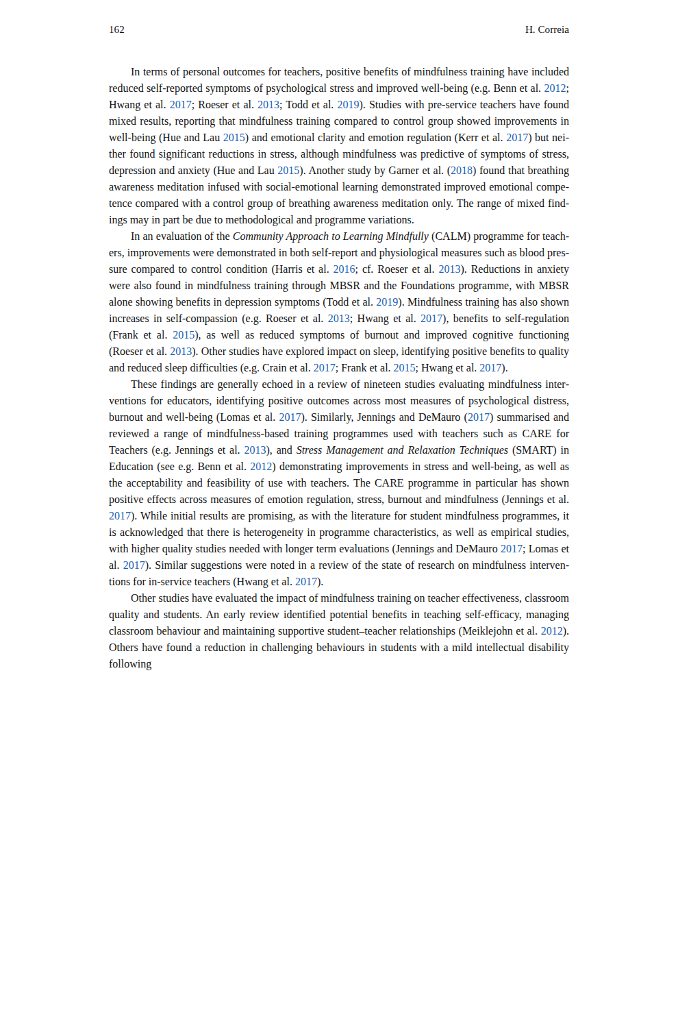162 H. Correia
In terms of personal outcomes for teachers, positive benefits of mindfulness training have included reduced self-reported symptoms of psychological stress and improved well-being (e.g. Benn et al. 2012; Hwang et al. 2017; Roeser et al. 2013; Todd et al. 2019). Studies with pre-service teachers have found mixed results, reporting that mindfulness training compared to control group showed improvements in well-being (Hue and Lau 2015) and emotional clarity and emotion regulation (Kerr et al. 2017) but neither found significant reductions in stress, although mindfulness was predictive of symptoms of stress, depression and anxiety (Hue and Lau 2015). Another study by Garner et al. (2018) found that breathing awareness meditation infused with social-emotional learning demonstrated improved emotional competence compared with a control group of breathing awareness meditation only. The range of mixed findings may in part be due to methodological and programme variations.
In an evaluation of the Community Approach to Learning Mindfully (CALM) programme for teachers, improvements were demonstrated in both self-report and physiological measures such as blood pressure compared to control condition (Harris et al. 2016; cf. Roeser et al. 2013). Reductions in anxiety were also found in mindfulness training through MBSR and the Foundations programme, with MBSR alone showing benefits in depression symptoms (Todd et al. 2019). Mindfulness training has also shown increases in self-compassion (e.g. Roeser et al. 2013; Hwang et al. 2017), benefits to self-regulation (Frank et al. 2015), as well as reduced symptoms of burnout and improved cognitive functioning (Roeser et al. 2013). Other studies have explored impact on sleep, identifying positive benefits to quality and reduced sleep difficulties (e.g. Crain et al. 2017; Frank et al. 2015; Hwang et al. 2017).
These findings are generally echoed in a review of nineteen studies evaluating mindfulness interventions for educators, identifying positive outcomes across most measures of psychological distress, burnout and well-being (Lomas et al. 2017). Similarly, Jennings and DeMauro (2017) summarised and reviewed a range of mindfulness-based training programmes used with teachers such as CARE for Teachers (e.g. Jennings et al. 2013), and Stress Management and Relaxation Techniques (SMART) in Education (see e.g. Benn et al. 2012) demonstrating improvements in stress and well-being, as well as the acceptability and feasibility of use with teachers. The CARE programme in particular has shown positive effects across measures of emotion regulation, stress, burnout and mindfulness (Jennings et al. 2017). While initial results are promising, as with the literature for student mindfulness programmes, it is acknowledged that there is heterogeneity in programme characteristics, as well as empirical studies, with higher quality studies needed with longer term evaluations (Jennings and DeMauro 2017; Lomas et al. 2017). Similar suggestions were noted in a review of the state of research on mindfulness interventions for in-service teachers (Hwang et al. 2017).
Other studies have evaluated the impact of mindfulness training on teacher effectiveness, classroom quality and students. An early review identified potential benefits in teaching self-efficacy, managing classroom behaviour and maintaining supportive student–teacher relationships (Meiklejohn et al. 2012). Others have found a reduction in challenging behaviours in students with a mild intellectual disability following